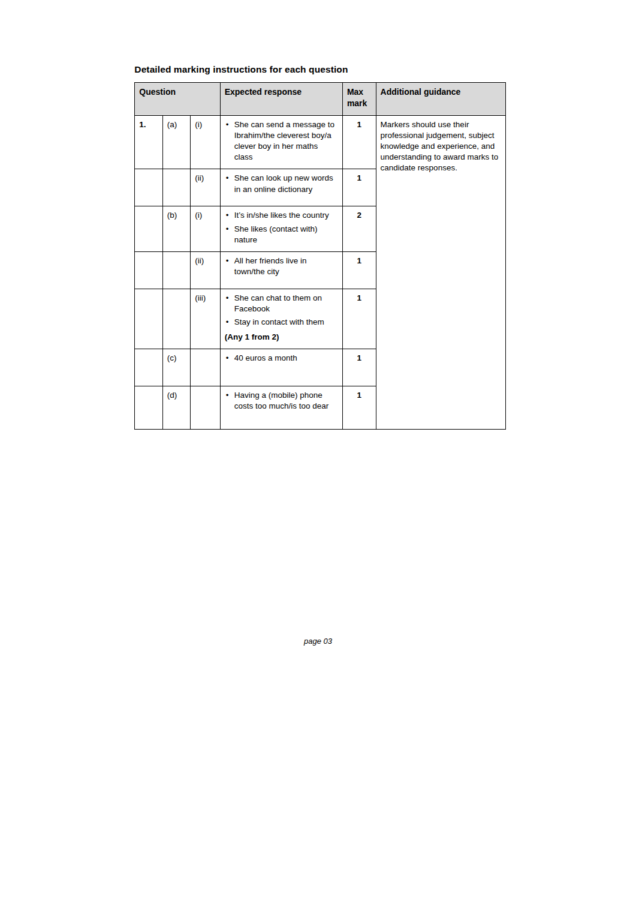Detailed marking instructions for each question
| Question | Expected response | Max mark | Additional guidance |
| --- | --- | --- | --- |
| 1. | (a) | (i) | She can send a message to Ibrahim/the cleverest boy/a clever boy in her maths class | 1 | Markers should use their professional judgement, subject knowledge and experience, and understanding to award marks to candidate responses. |
| | | (ii) | She can look up new words in an online dictionary | 1 |
| | (b) | (i) | It’s in/she likes the country She likes (contact with) nature | 2 |
| | | (ii) | All her friends live in town/the city | 1 |
| | | (iii) | She can chat to them on Facebook Stay in contact with them (Any 1 from 2) | 1 |
| | (c) | | 40 euros a month | 1 |
| | (d) | | Having a (mobile) phone costs too much/is too dear | 1 |
page 03